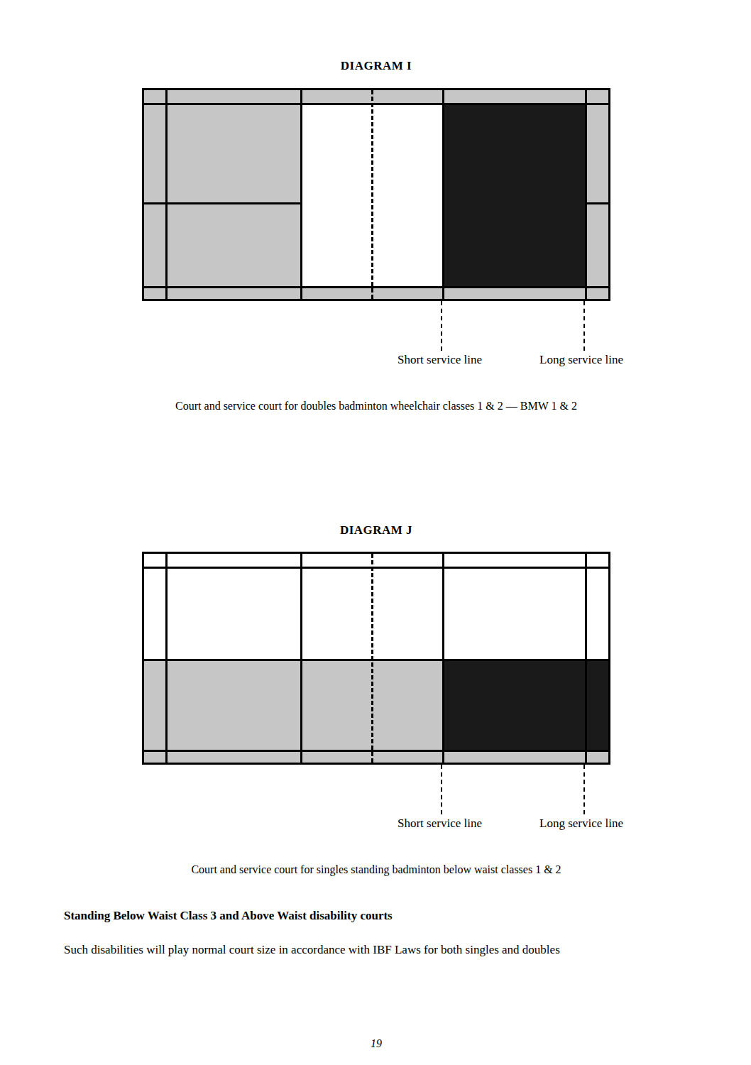DIAGRAM I
Short service line Long service line
Court and service court for doubles badminton wheelchair classes 1 & 2 — BMW 1 & 2
DIAGRAM J
Short service line Long service line
Court and service court for singles standing badminton below waist classes 1 & 2
Standing Below Waist Class 3 and Above Waist disability courts
Such disabilities will play normal court size in accordance with IBF Laws for both singles and doubles
19